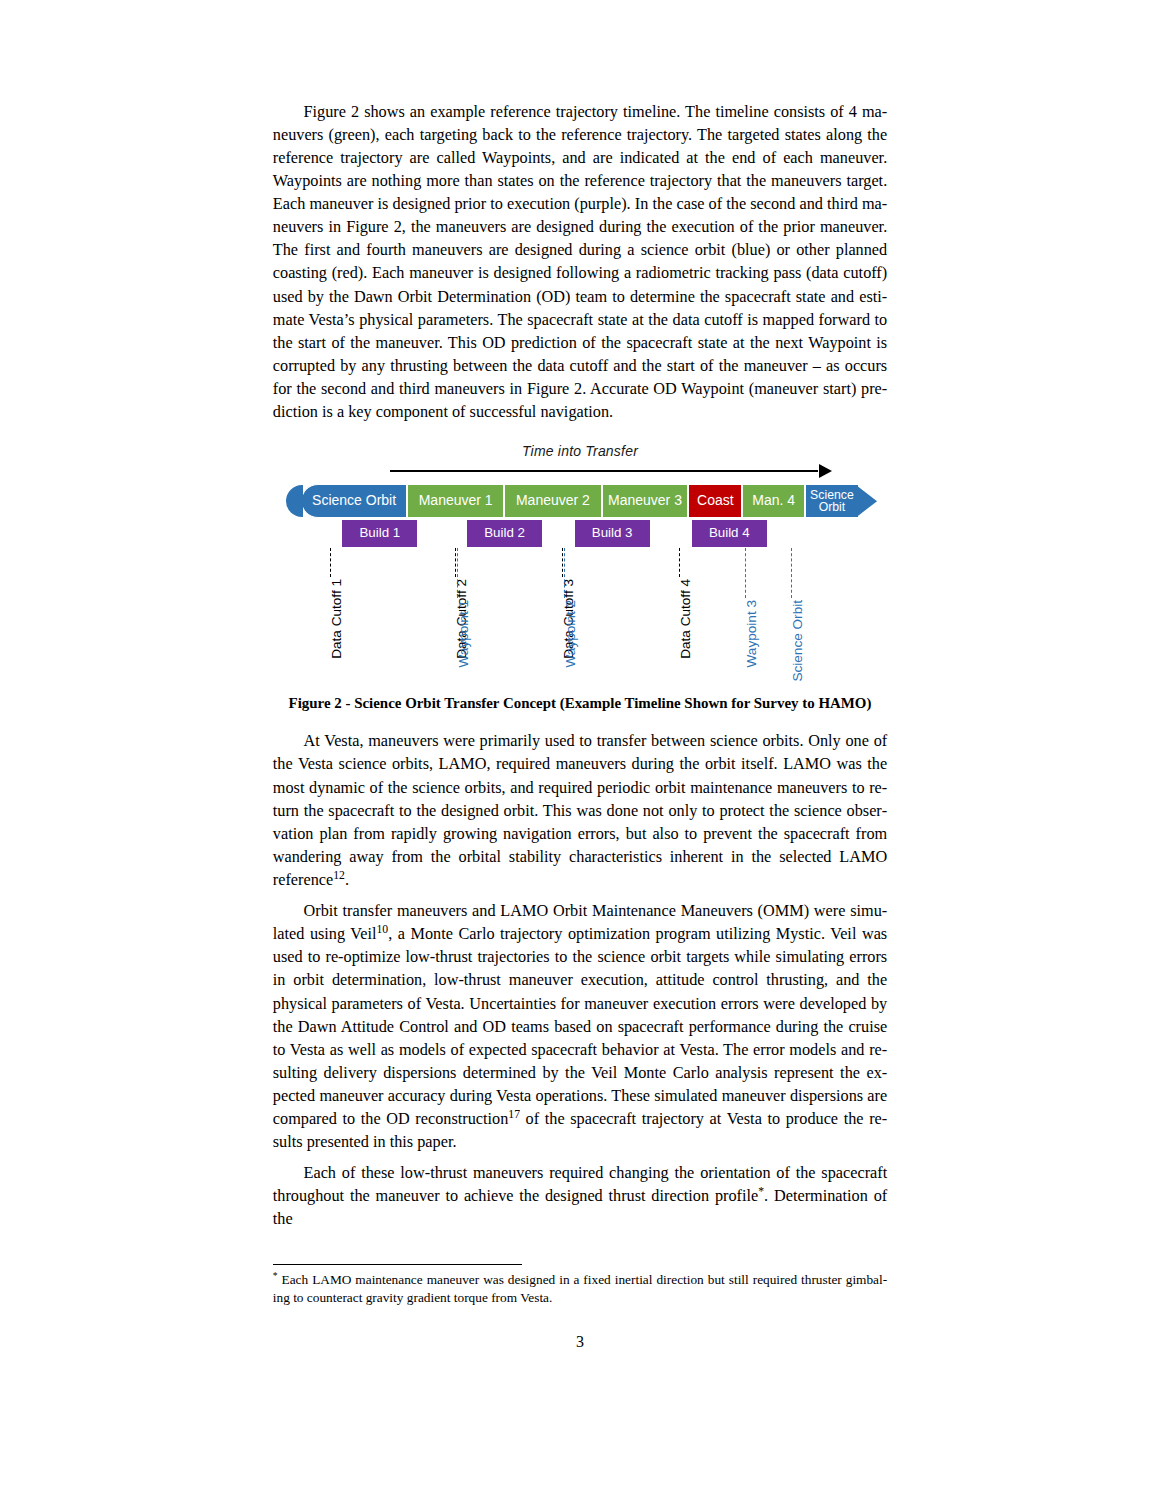Figure 2 shows an example reference trajectory timeline. The timeline consists of 4 maneuvers (green), each targeting back to the reference trajectory. The targeted states along the reference trajectory are called Waypoints, and are indicated at the end of each maneuver. Waypoints are nothing more than states on the reference trajectory that the maneuvers target. Each maneuver is designed prior to execution (purple). In the case of the second and third maneuvers in Figure 2, the maneuvers are designed during the execution of the prior maneuver. The first and fourth maneuvers are designed during a science orbit (blue) or other planned coasting (red). Each maneuver is designed following a radiometric tracking pass (data cutoff) used by the Dawn Orbit Determination (OD) team to determine the spacecraft state and estimate Vesta’s physical parameters. The spacecraft state at the data cutoff is mapped forward to the start of the maneuver. This OD prediction of the spacecraft state at the next Waypoint is corrupted by any thrusting between the data cutoff and the start of the maneuver – as occurs for the second and third maneuvers in Figure 2. Accurate OD Waypoint (maneuver start) prediction is a key component of successful navigation.
Time into Transfer
Science Orbit
Maneuver 1
Maneuver 2
Maneuver 3
Coast
Man. 4
Science Orbit
Build 1
Build 2
Build 3
Build 4
Data Cutoff 1
Data Cutoff 2
Data Cutoff 3
Data Cutoff 4
Waypoint 1
Waypoint 2
Waypoint 3
Science Orbit
Figure 2 - Science Orbit Transfer Concept (Example Timeline Shown for Survey to HAMO)
At Vesta, maneuvers were primarily used to transfer between science orbits. Only one of the Vesta science orbits, LAMO, required maneuvers during the orbit itself. LAMO was the most dynamic of the science orbits, and required periodic orbit maintenance maneuvers to return the spacecraft to the designed orbit. This was done not only to protect the science observation plan from rapidly growing navigation errors, but also to prevent the spacecraft from wandering away from the orbital stability characteristics inherent in the selected LAMO reference12.
Orbit transfer maneuvers and LAMO Orbit Maintenance Maneuvers (OMM) were simulated using Veil10, a Monte Carlo trajectory optimization program utilizing Mystic. Veil was used to re-optimize low-thrust trajectories to the science orbit targets while simulating errors in orbit determination, low-thrust maneuver execution, attitude control thrusting, and the physical parameters of Vesta. Uncertainties for maneuver execution errors were developed by the Dawn Attitude Control and OD teams based on spacecraft performance during the cruise to Vesta as well as models of expected spacecraft behavior at Vesta. The error models and resulting delivery dispersions determined by the Veil Monte Carlo analysis represent the expected maneuver accuracy during Vesta operations. These simulated maneuver dispersions are compared to the OD reconstruction17 of the spacecraft trajectory at Vesta to produce the results presented in this paper.
Each of these low-thrust maneuvers required changing the orientation of the spacecraft throughout the maneuver to achieve the designed thrust direction profile*. Determination of the
* Each LAMO maintenance maneuver was designed in a fixed inertial direction but still required thruster gimbaling to counteract gravity gradient torque from Vesta.
3